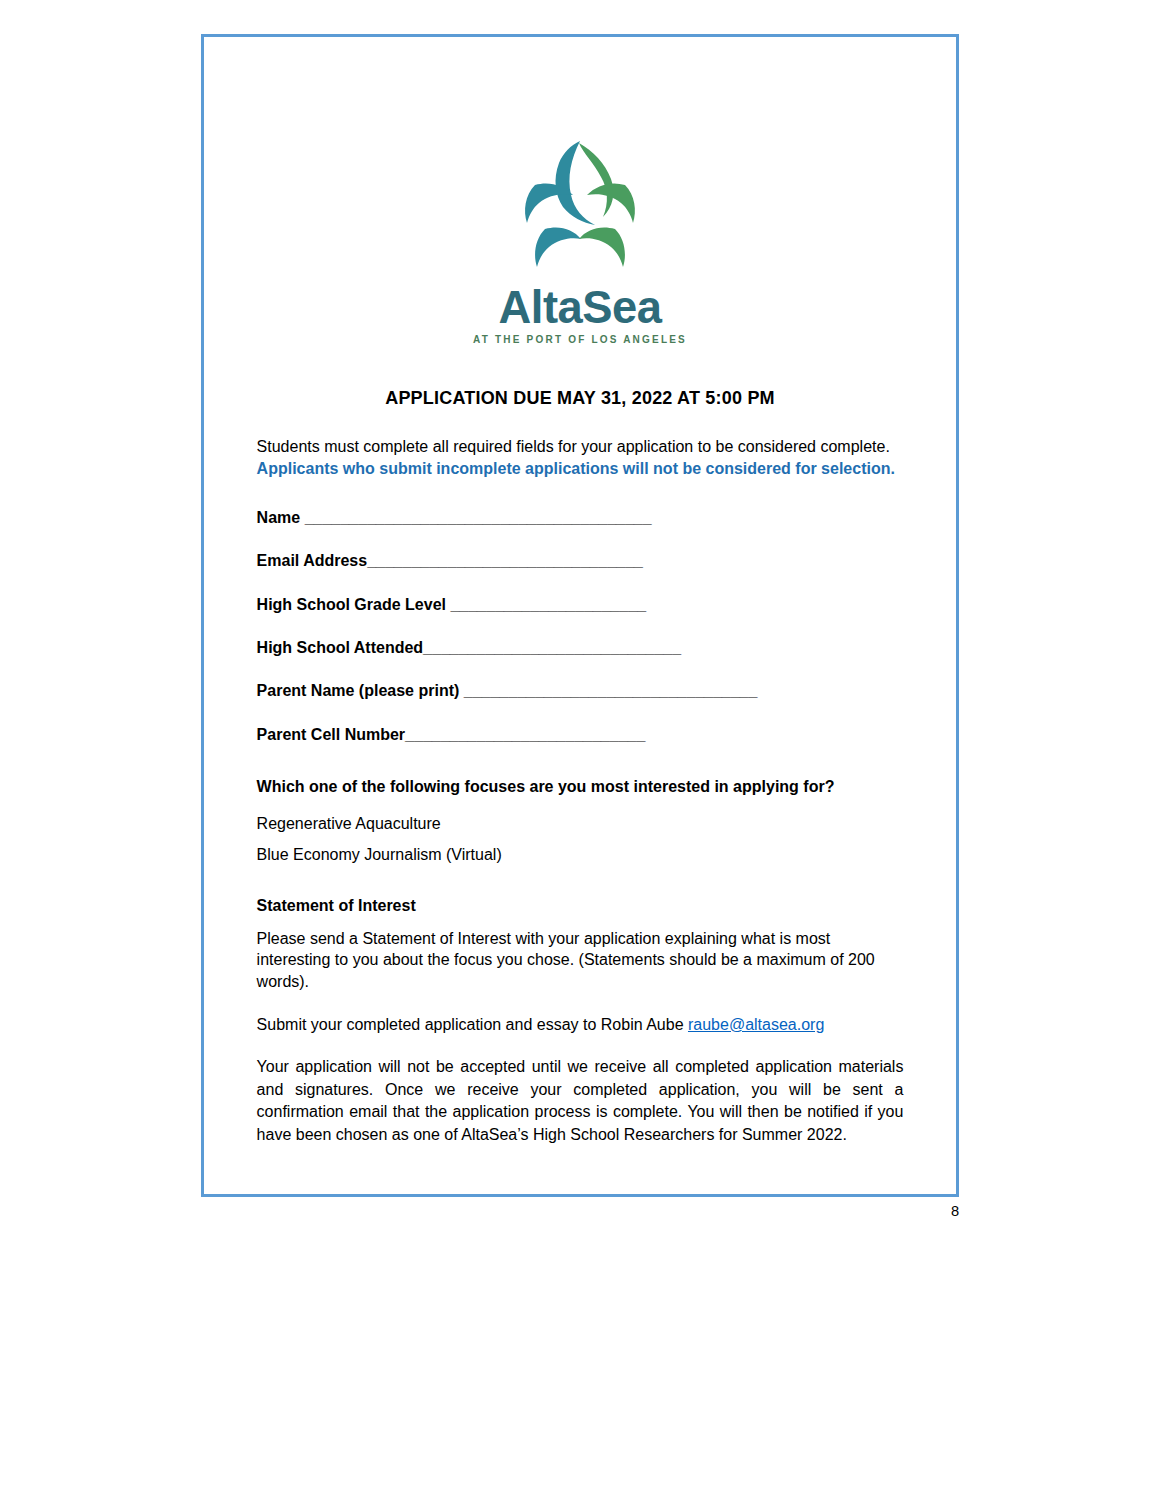Alta Sea
AT THE PORT OF LOS ANGELES
APPLICATION DUE MAY 31, 2022 AT 5:00 PM
Students must complete all required fields for your application to be considered complete. Applicants who submit incomplete applications will not be considered for selection.
Name _______________________________________
Email Address_______________________________
High School Grade Level ______________________
High School Attended_____________________________
Parent Name (please print) _________________________________
Parent Cell Number___________________________
Which one of the following focuses are you most interested in applying for?
Regenerative Aquaculture
Blue Economy Journalism (Virtual)
Statement of Interest
Please send a Statement of Interest with your application explaining what is most interesting to you about the focus you chose. (Statements should be a maximum of 200 words).
Submit your completed application and essay to Robin Aube raube@altasea.org
Your application will not be accepted until we receive all completed application materials and signatures. Once we receive your completed application, you will be sent a confirmation email that the application process is complete. You will then be notified if you have been chosen as one of AltaSea’s High School Researchers for Summer 2022.
8